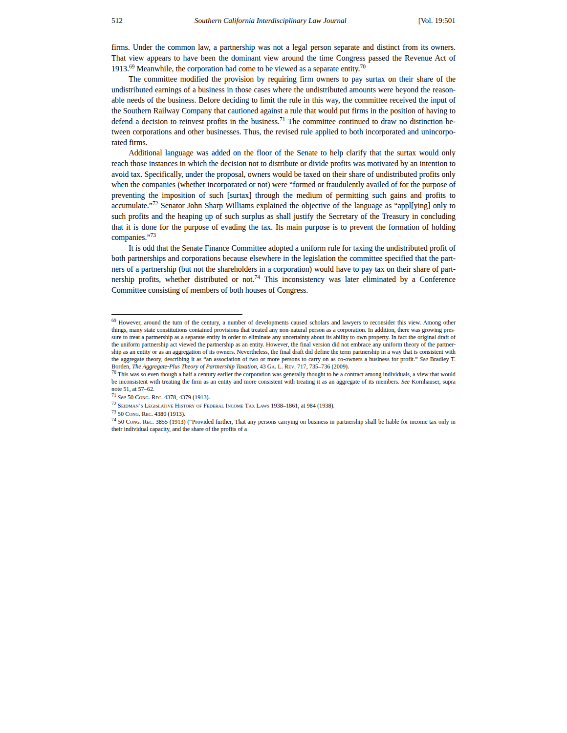512 Southern California Interdisciplinary Law Journal [Vol. 19:501
firms. Under the common law, a partnership was not a legal person separate and distinct from its owners. That view appears to have been the dominant view around the time Congress passed the Revenue Act of 1913.69 Meanwhile, the corporation had come to be viewed as a separate entity.70
The committee modified the provision by requiring firm owners to pay surtax on their share of the undistributed earnings of a business in those cases where the undistributed amounts were beyond the reasonable needs of the business. Before deciding to limit the rule in this way, the committee received the input of the Southern Railway Company that cautioned against a rule that would put firms in the position of having to defend a decision to reinvest profits in the business.71 The committee continued to draw no distinction between corporations and other businesses. Thus, the revised rule applied to both incorporated and unincorporated firms.
Additional language was added on the floor of the Senate to help clarify that the surtax would only reach those instances in which the decision not to distribute or divide profits was motivated by an intention to avoid tax. Specifically, under the proposal, owners would be taxed on their share of undistributed profits only when the companies (whether incorporated or not) were “formed or fraudulently availed of for the purpose of preventing the imposition of such [surtax] through the medium of permitting such gains and profits to accumulate.”72 Senator John Sharp Williams explained the objective of the language as “appl[ying] only to such profits and the heaping up of such surplus as shall justify the Secretary of the Treasury in concluding that it is done for the purpose of evading the tax. Its main purpose is to prevent the formation of holding companies.”73
It is odd that the Senate Finance Committee adopted a uniform rule for taxing the undistributed profit of both partnerships and corporations because elsewhere in the legislation the committee specified that the partners of a partnership (but not the shareholders in a corporation) would have to pay tax on their share of partnership profits, whether distributed or not.74 This inconsistency was later eliminated by a Conference Committee consisting of members of both houses of Congress.
69 However, around the turn of the century, a number of developments caused scholars and lawyers to reconsider this view. Among other things, many state constitutions contained provisions that treated any non-natural person as a corporation. In addition, there was growing pressure to treat a partnership as a separate entity in order to eliminate any uncertainty about its ability to own property. In fact the original draft of the uniform partnership act viewed the partnership as an entity. However, the final version did not embrace any uniform theory of the partnership as an entity or as an aggregation of its owners. Nevertheless, the final draft did define the term partnership in a way that is consistent with the aggregate theory, describing it as “an association of two or more persons to carry on as co-owners a business for profit.” See Bradley T. Borden, The Aggregate-Plus Theory of Partnership Taxation, 43 Ga. L. Rev. 717, 735–736 (2009).
70 This was so even though a half a century earlier the corporation was generally thought to be a contract among individuals, a view that would be inconsistent with treating the firm as an entity and more consistent with treating it as an aggregate of its members. See Kornhauser, supra note 51, at 57–62.
71 See 50 Cong. Rec. 4378, 4379 (1913).
72 Seidman’s Legislative History of Federal Income Tax Laws 1938–1861, at 984 (1938).
73 50 Cong. Rec. 4380 (1913).
74 50 Cong. Rec. 3855 (1913) (“Provided further, That any persons carrying on business in partnership shall be liable for income tax only in their individual capacity, and the share of the profits of a